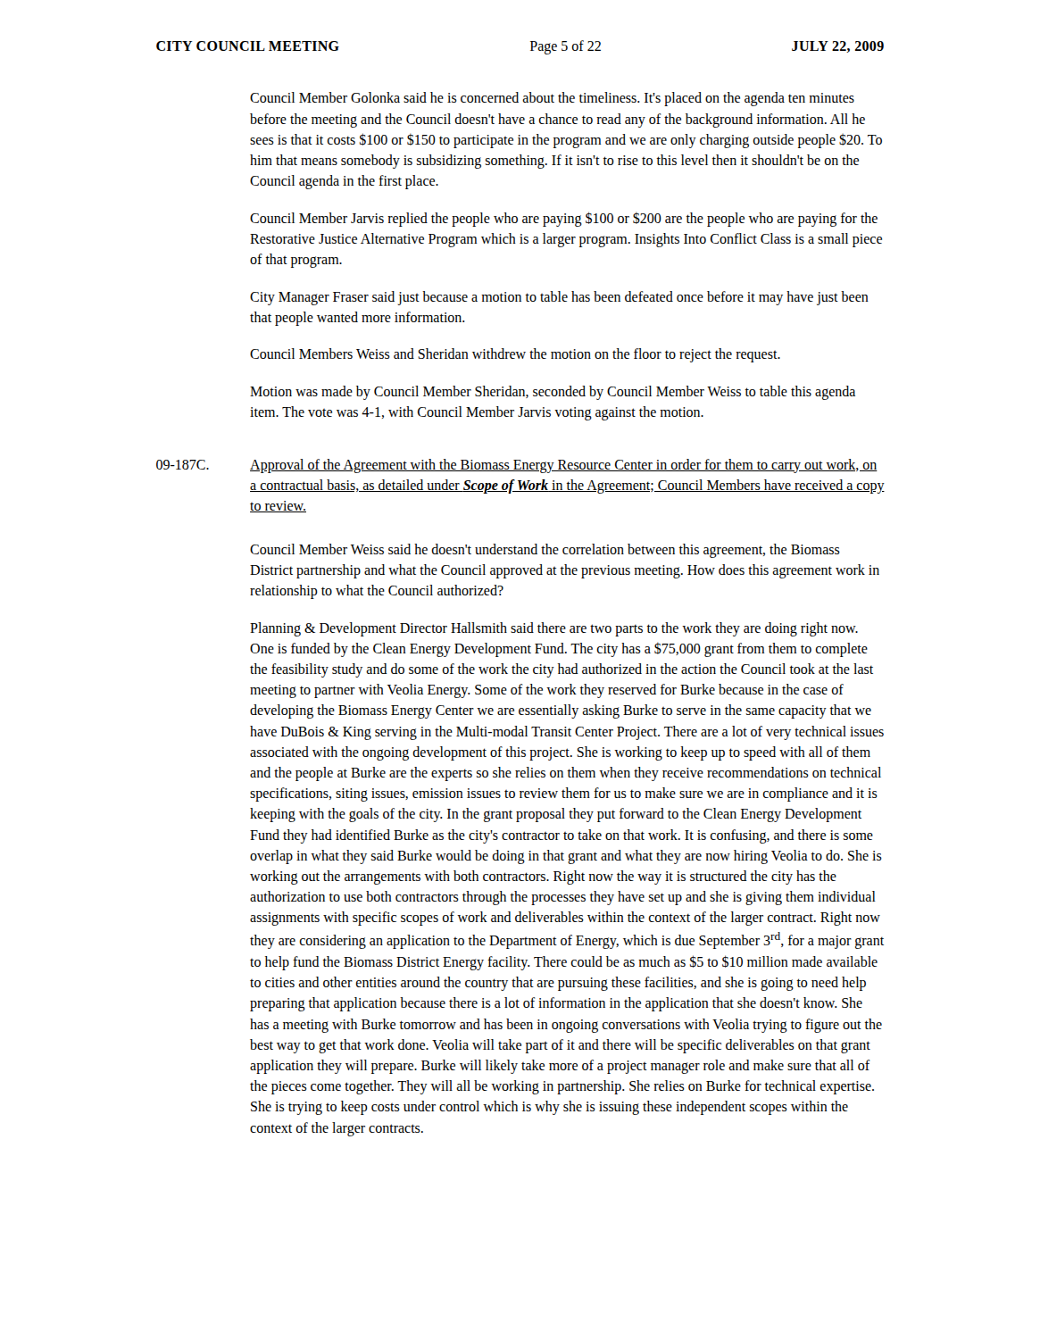CITY COUNCIL MEETING Page 5 of 22 JULY 22, 2009
Council Member Golonka said he is concerned about the timeliness. It's placed on the agenda ten minutes before the meeting and the Council doesn't have a chance to read any of the background information. All he sees is that it costs $100 or $150 to participate in the program and we are only charging outside people $20. To him that means somebody is subsidizing something. If it isn't to rise to this level then it shouldn't be on the Council agenda in the first place.
Council Member Jarvis replied the people who are paying $100 or $200 are the people who are paying for the Restorative Justice Alternative Program which is a larger program. Insights Into Conflict Class is a small piece of that program.
City Manager Fraser said just because a motion to table has been defeated once before it may have just been that people wanted more information.
Council Members Weiss and Sheridan withdrew the motion on the floor to reject the request.
Motion was made by Council Member Sheridan, seconded by Council Member Weiss to table this agenda item. The vote was 4-1, with Council Member Jarvis voting against the motion.
09-187C.
Approval of the Agreement with the Biomass Energy Resource Center in order for them to carry out work, on a contractual basis, as detailed under Scope of Work in the Agreement; Council Members have received a copy to review.
Council Member Weiss said he doesn't understand the correlation between this agreement, the Biomass District partnership and what the Council approved at the previous meeting. How does this agreement work in relationship to what the Council authorized?
Planning & Development Director Hallsmith said there are two parts to the work they are doing right now. One is funded by the Clean Energy Development Fund. The city has a $75,000 grant from them to complete the feasibility study and do some of the work the city had authorized in the action the Council took at the last meeting to partner with Veolia Energy. Some of the work they reserved for Burke because in the case of developing the Biomass Energy Center we are essentially asking Burke to serve in the same capacity that we have DuBois & King serving in the Multi-modal Transit Center Project. There are a lot of very technical issues associated with the ongoing development of this project. She is working to keep up to speed with all of them and the people at Burke are the experts so she relies on them when they receive recommendations on technical specifications, siting issues, emission issues to review them for us to make sure we are in compliance and it is keeping with the goals of the city. In the grant proposal they put forward to the Clean Energy Development Fund they had identified Burke as the city's contractor to take on that work. It is confusing, and there is some overlap in what they said Burke would be doing in that grant and what they are now hiring Veolia to do. She is working out the arrangements with both contractors. Right now the way it is structured the city has the authorization to use both contractors through the processes they have set up and she is giving them individual assignments with specific scopes of work and deliverables within the context of the larger contract. Right now they are considering an application to the Department of Energy, which is due September 3rd, for a major grant to help fund the Biomass District Energy facility. There could be as much as $5 to $10 million made available to cities and other entities around the country that are pursuing these facilities, and she is going to need help preparing that application because there is a lot of information in the application that she doesn't know. She has a meeting with Burke tomorrow and has been in ongoing conversations with Veolia trying to figure out the best way to get that work done. Veolia will take part of it and there will be specific deliverables on that grant application they will prepare. Burke will likely take more of a project manager role and make sure that all of the pieces come together. They will all be working in partnership. She relies on Burke for technical expertise. She is trying to keep costs under control which is why she is issuing these independent scopes within the context of the larger contracts.